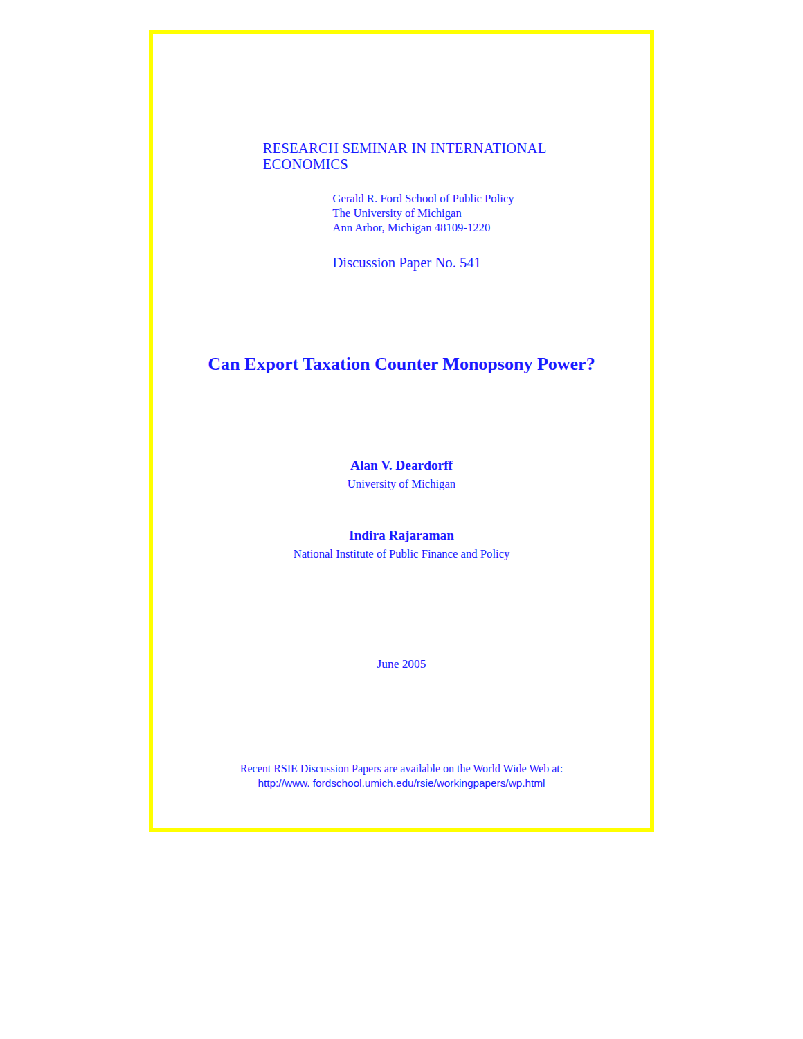RESEARCH SEMINAR IN INTERNATIONAL ECONOMICS
Gerald R. Ford School of Public Policy
The University of Michigan
Ann Arbor, Michigan 48109-1220
Discussion Paper No. 541
Can Export Taxation Counter Monopsony Power?
Alan V. Deardorff
University of Michigan
Indira Rajaraman
National Institute of Public Finance and Policy
June 2005
Recent RSIE Discussion Papers are available on the World Wide Web at:
http://www. fordschool.umich.edu/rsie/workingpapers/wp.html